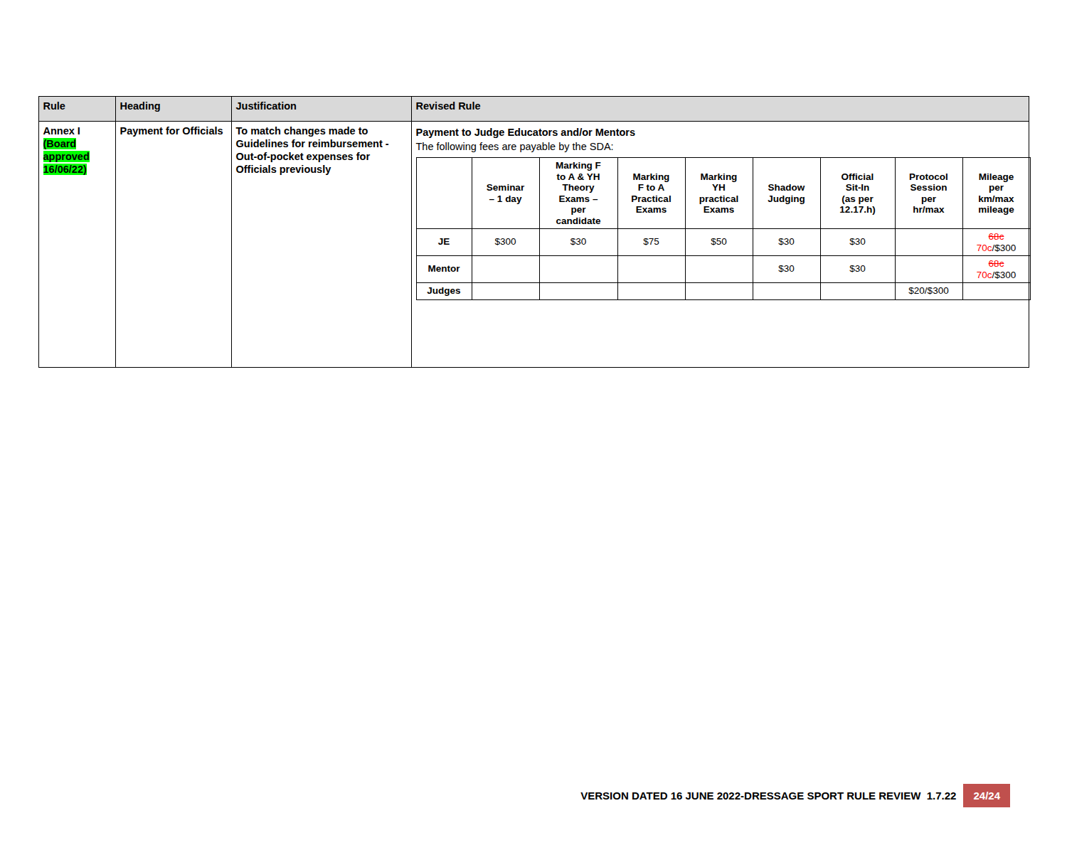| Rule | Heading | Justification | Revised Rule |
| --- | --- | --- | --- |
| Annex I (Board approved 16/06/22) | Payment for Officials | To match changes made to Guidelines for reimbursement - Out-of-pocket expenses for Officials previously | Payment to Judge Educators and/or Mentors The following fees are payable by the SDA: / / Seminar – 1 day / Marking F to A & YH Theory Exams – per candidate / Marking F to A Practical Exams / Marking YH practical Exams / Shadow Judging / Official Sit-In (as per 12.17.h) / Protocol Session per hr/max / Mileage per km/max mileage / / --- / --- / --- / --- / --- / --- / --- / --- / --- / / JE / $300 / $30 / $75 / $50 / $30 / $30 / / 68c 70c /$300 / / Mentor / / / / / $30 / $30 / / 68c 70c /$300 / / Judges / / / / / / / $20/$300 / / |
VERSION DATED 16 JUNE 2022-DRESSAGE SPORT RULE REVIEW 1.7.22
24/24